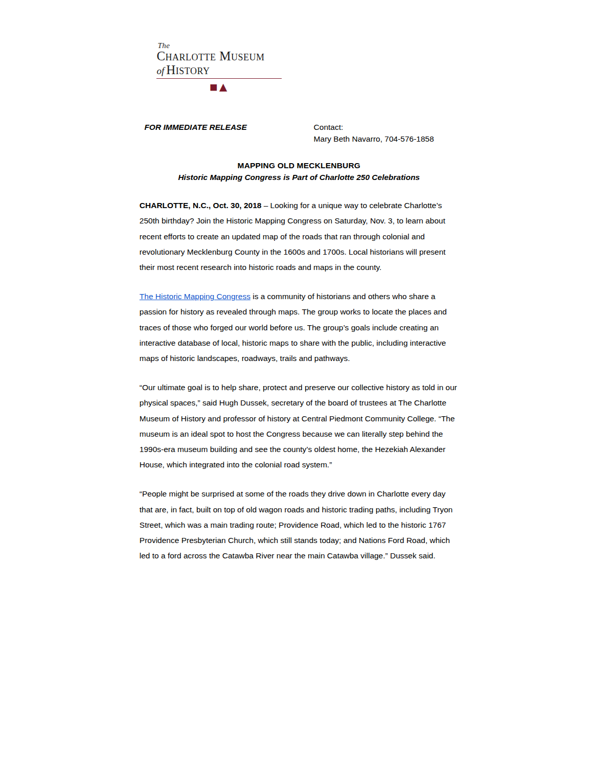The
Charlotte Museum
of History
■▲
FOR IMMEDIATE RELEASE
Contact:
Mary Beth Navarro, 704-576-1858
MAPPING OLD MECKLENBURG
Historic Mapping Congress is Part of Charlotte 250 Celebrations
CHARLOTTE, N.C., Oct. 30, 2018 – Looking for a unique way to celebrate Charlotte’s 250th birthday? Join the Historic Mapping Congress on Saturday, Nov. 3, to learn about recent efforts to create an updated map of the roads that ran through colonial and revolutionary Mecklenburg County in the 1600s and 1700s. Local historians will present their most recent research into historic roads and maps in the county.
The Historic Mapping Congress is a community of historians and others who share a passion for history as revealed through maps. The group works to locate the places and traces of those who forged our world before us. The group’s goals include creating an interactive database of local, historic maps to share with the public, including interactive maps of historic landscapes, roadways, trails and pathways.
“Our ultimate goal is to help share, protect and preserve our collective history as told in our physical spaces,” said Hugh Dussek, secretary of the board of trustees at The Charlotte Museum of History and professor of history at Central Piedmont Community College. “The museum is an ideal spot to host the Congress because we can literally step behind the 1990s-era museum building and see the county’s oldest home, the Hezekiah Alexander House, which integrated into the colonial road system.”
“People might be surprised at some of the roads they drive down in Charlotte every day that are, in fact, built on top of old wagon roads and historic trading paths, including Tryon Street, which was a main trading route; Providence Road, which led to the historic 1767 Providence Presbyterian Church, which still stands today; and Nations Ford Road, which led to a ford across the Catawba River near the main Catawba village.” Dussek said.